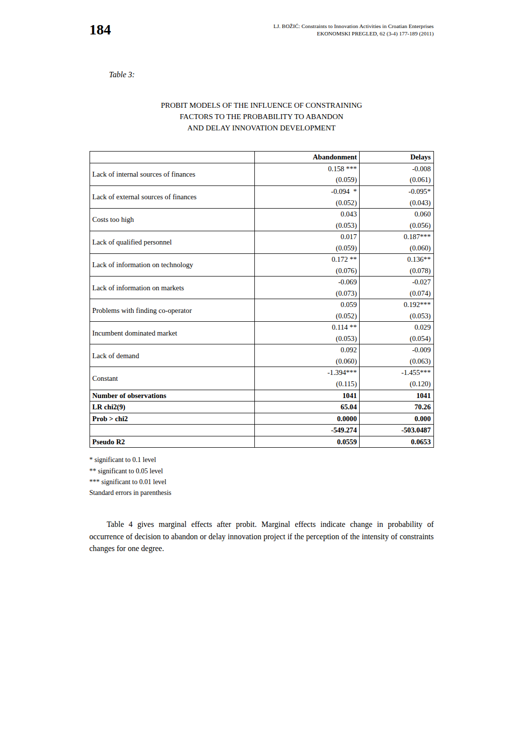184
LJ. BOŽIĆ: Constraints to Innovation Activities in Croatian Enterprises
EKONOMSKI PREGLED, 62 (3-4) 177-189 (2011)
Table 3:
PROBIT MODELS OF THE INFLUENCE OF CONSTRAINING
FACTORS TO THE PROBABILITY TO ABANDON
AND DELAY INNOVATION DEVELOPMENT
| | Abandonment | Delays |
| --- | --- | --- |
| Lack of internal sources of finances | 0.158 *** | -0.008 |
| (0.059) | (0.061) |
| Lack of external sources of finances | -0.094 * | -0.095* |
| (0.052) | (0.043) |
| Costs too high | 0.043 | 0.060 |
| (0.053) | (0.056) |
| Lack of qualified personnel | 0.017 | 0.187*** |
| (0.059) | (0.060) |
| Lack of information on technology | 0.172 ** | 0.136** |
| (0.076) | (0.078) |
| Lack of information on markets | -0.069 | -0.027 |
| (0.073) | (0.074) |
| Problems with finding co-operator | 0.059 | 0.192*** |
| (0.052) | (0.053) |
| Incumbent dominated market | 0.114 ** | 0.029 |
| (0.053) | (0.054) |
| Lack of demand | 0.092 | -0.009 |
| (0.060) | (0.063) |
| Constant | -1.394*** | -1.455*** |
| (0.115) | (0.120) |
| Number of observations | 1041 | 1041 |
| LR chi2(9) | 65.04 | 70.26 |
| Prob > chi2 | 0.0000 | 0.000 |
| | -549.274 | -503.0487 |
| Pseudo R2 | 0.0559 | 0.0653 |
* significant to 0.1 level
** significant to 0.05 level
*** significant to 0.01 level
Standard errors in parenthesis
Table 4 gives marginal effects after probit. Marginal effects indicate change in probability of occurrence of decision to abandon or delay innovation project if the perception of the intensity of constraints changes for one degree.